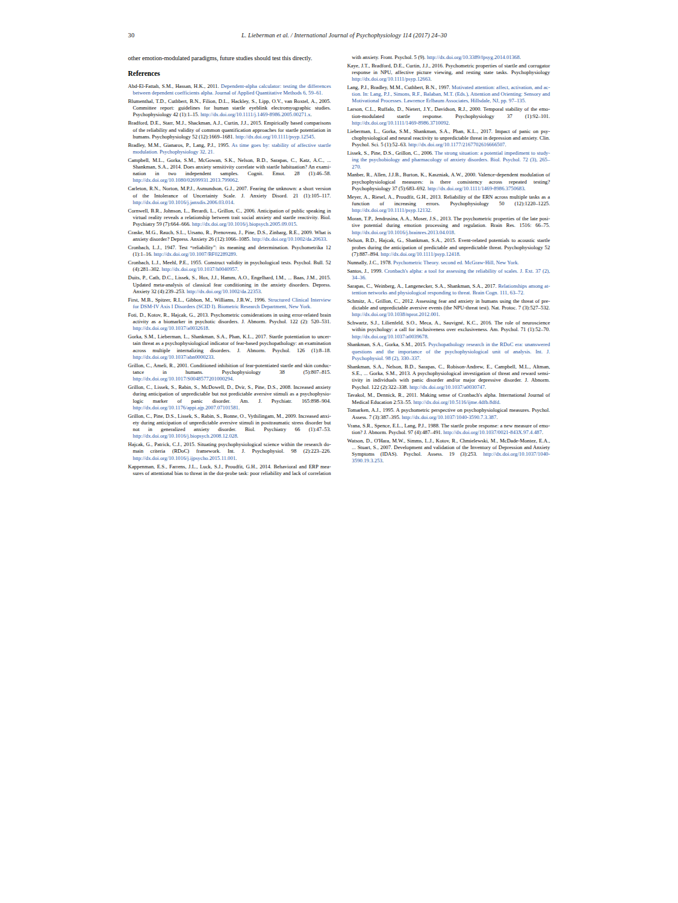30 L. Lieberman et al. / International Journal of Psychophysiology 114 (2017) 24–30
other emotion-modulated paradigms, future studies should test this directly.
References
Abd-El-Fattah, S.M., Hassan, H.K., 2011. Dependent-alpha calculator: testing the differences between dependent coefficients alpha. Journal of Applied Quantitative Methods 6, 59–61.
Blumenthal, T.D., Cuthbert, B.N., Filion, D.L., Hackley, S., Lipp, O.V., van Boxtel, A., 2005. Committee report: guidelines for human startle eyeblink electromyographic studies. Psychophysiology 42 (1):1–15. http://dx.doi.org/10.1111/j.1469-8986.2005.00271.x.
Bradford, D.E., Starr, M.J., Shackman, A.J., Curtin, J.J., 2015. Empirically based comparisons of the reliability and validity of common quantification approaches for startle potentiation in humans. Psychophysiology 52 (12):1669–1681. http://dx.doi.org/10.1111/psyp.12545.
Bradley, M.M., Gianaros, P., Lang, P.J., 1995. As time goes by: stability of affective startle modulation. Psychophysiology 32, 21.
Campbell, M.L., Gorka, S.M., McGowan, S.K., Nelson, B.D., Sarapas, C., Katz, A.C., ... Shankman, S.A., 2014. Does anxiety sensitivity correlate with startle habituation? An examination in two independent samples. Cognit. Emot. 28 (1):46–58. http://dx.doi.org/10.1080/02699931.2013.799062.
Carleton, R.N., Norton, M.P.J., Asmundson, G.J., 2007. Fearing the unknown: a short version of the Intolerance of Uncertainty Scale. J. Anxiety Disord. 21 (1):105–117. http://dx.doi.org/10.1016/j.janxdis.2006.03.014.
Cornwell, B.R., Johnson, L., Berardi, L., Grillon, C., 2006. Anticipation of public speaking in virtual reality reveals a relationship between trait social anxiety and startle reactivity. Biol. Psychiatry 59 (7):664–666. http://dx.doi.org/10.1016/j.biopsych.2005.09.015.
Craske, M.G., Rauch, S.L., Ursano, R., Prenoveau, J., Pine, D.S., Zinbarg, R.E., 2009. What is anxiety disorder? Depress. Anxiety 26 (12):1066–1085. http://dx.doi.org/10.1002/da.20633.
Cronbach, L.J., 1947. Test “reliability”: its meaning and determination. Psychometrika 12 (1):1–16. http://dx.doi.org/10.1007/BF02289289.
Cronbach, L.J., Meehl, P.E., 1955. Construct validity in psychological tests. Psychol. Bull. 52 (4):281–302. http://dx.doi.org/10.1037/h0040957.
Duits, P., Cath, D.C., Lissek, S., Hox, J.J., Hamm, A.O., Engelhard, I.M., ... Baas, J.M., 2015. Updated meta-analysis of classical fear conditioning in the anxiety disorders. Depress. Anxiety 32 (4):239–253. http://dx.doi.org/10.1002/da.22353.
First, M.B., Spitzer, R.L., Gibbon, M., Williams, J.B.W., 1996. Structured Clinical Interview for DSM-IV Axis I Disorders (SCID I). Biometric Research Department, New York.
Foti, D., Kotov, R., Hajcak, G., 2013. Psychometric considerations in using error-related brain activity as a biomarker in psychotic disorders. J. Abnorm. Psychol. 122 (2): 520–531. http://dx.doi.org/10.1037/a0032618.
Gorka, S.M., Lieberman, L., Shankman, S.A., Phan, K.L., 2017. Startle potentiation to uncertain threat as a psychophysiological indicator of fear-based psychopathology: an examination across multiple internalizing disorders. J. Abnorm. Psychol. 126 (1):8–18. http://dx.doi.org/10.1037/abn0000233.
Grillon, C., Ameli, R., 2001. Conditioned inhibition of fear-potentiated startle and skin conductance in humans. Psychophysiology 38 (5):807–815. http://dx.doi.org/10.1017/S0048577201000294.
Grillon, C., Lissek, S., Rabin, S., McDowell, D., Dvir, S., Pine, D.S., 2008. Increased anxiety during anticipation of unpredictable but not predictable aversive stimuli as a psychophysiologic marker of panic disorder. Am. J. Psychiatr. 165:898–904. http://dx.doi.org/10.1176/appi.ajp.2007.07101581.
Grillon, C., Pine, D.S., Lissek, S., Rabin, S., Bonne, O., Vythilingam, M., 2009. Increased anxiety during anticipation of unpredictable aversive stimuli in posttraumatic stress disorder but not in generalized anxiety disorder. Biol. Psychiatry 66 (1):47–53. http://dx.doi.org/10.1016/j.biopsych.2008.12.028.
Hajcak, G., Patrick, C.J., 2015. Situating psychophysiological science within the research domain criteria (RDoC) framework. Int. J. Psychophysiol. 98 (2):223–226. http://dx.doi.org/10.1016/j.ijpsycho.2015.11.001.
Kappenman, E.S., Farrens, J.L., Luck, S.J., Proudfit, G.H., 2014. Behavioral and ERP measures of attentional bias to threat in the dot-probe task: poor reliability and lack of correlation with anxiety. Front. Psychol. 5 (9). http://dx.doi.org/10.3389/fpsyg.2014.01368.
Kaye, J.T., Bradford, D.E., Curtin, J.J., 2016. Psychometric properties of startle and corrugator response in NPU, affective picture viewing, and resting state tasks. Psychophysiology http://dx.doi.org/10.1111/psyp.12663.
Lang, P.J., Bradley, M.M., Cuthbert, B.N., 1997. Motivated attention: affect, activation, and action. In: Lang, P.J., Simons, R.F., Balaban, M.T. (Eds.), Attention and Orienting: Sensory and Motivational Processes. Lawrence Erlbaum Associates, Hillsdale, NJ, pp. 97–135.
Larson, C.L., Ruffalo, D., Nietert, J.Y., Davidson, R.J., 2000. Temporal stability of the emotion-modulated startle response. Psychophysiology 37 (1):92–101. http://dx.doi.org/10.1111/1469-8986.3710092.
Lieberman, L., Gorka, S.M., Shankman, S.A., Phan, K.L., 2017. Impact of panic on psychophysiological and neural reactivity to unpredictable threat in depression and anxiety. Clin. Psychol. Sci. 5 (1):52–63. http://dx.doi.org/10.1177/2167702616666507.
Lissek, S., Pine, D.S., Grillon, C., 2006. The strong situation: a potential impediment to studying the psychobiology and pharmacology of anxiety disorders. Biol. Psychol. 72 (3), 265–270.
Manber, R., Allen, J.J.B., Burton, K., Kaszniak, A.W., 2000. Valence-dependent modulation of psychophysiological measures: is there consistency across repeated testing? Psychophysiology 37 (5):683–692. http://dx.doi.org/10.1111/1469-8986.3750683.
Meyer, A., Riesel, A., Proudfit, G.H., 2013. Reliability of the ERN across multiple tasks as a function of increasing errors. Psychophysiology 50 (12):1220–1225. http://dx.doi.org/10.1111/psyp.12132.
Moran, T.P., Jendrusina, A.A., Moser, J.S., 2013. The psychometric properties of the late positive potential during emotion processing and regulation. Brain Res. 1516: 66–75. http://dx.doi.org/10.1016/j.brainres.2013.04.018.
Nelson, B.D., Hajcak, G., Shankman, S.A., 2015. Event-related potentials to acoustic startle probes during the anticipation of predictable and unpredictable threat. Psychophysiology 52 (7):887–894. http://dx.doi.org/10.1111/psyp.12418.
Nunnally, J.C., 1978. Psychometric Theory. second ed. McGraw-Hill, New York.
Santos, J., 1999. Cronbach's alpha: a tool for assessing the reliability of scales. J. Ext. 37 (2), 34–36.
Sarapas, C., Weinberg, A., Langenecker, S.A., Shankman, S.A., 2017. Relationships among attention networks and physiological responding to threat. Brain Cogn. 111, 63–72.
Schmitz, A., Grillon, C., 2012. Assessing fear and anxiety in humans using the threat of predictable and unpredictable aversive events (the NPU-threat test). Nat. Protoc. 7 (3):527–532. http://dx.doi.org/10.1038/nprot.2012.001.
Schwartz, S.J., Lilienfeld, S.O., Meca, A., Sauvigné, K.C., 2016. The role of neuroscience within psychology: a call for inclusiveness over exclusiveness. Am. Psychol. 71 (1):52–70. http://dx.doi.org/10.1037/a0039678.
Shankman, S.A., Gorka, S.M., 2015. Psychopathology research in the RDoC era: unanswered questions and the importance of the psychophysiological unit of analysis. Int. J. Psychophysiol. 98 (2), 330–337.
Shankman, S.A., Nelson, B.D., Sarapas, C., Robison-Andrew, E., Campbell, M.L., Altman, S.E., ... Gorka, S.M., 2013. A psychophysiological investigation of threat and reward sensitivity in individuals with panic disorder and/or major depressive disorder. J. Abnorm. Psychol. 122 (2):322–338. http://dx.doi.org/10.1037/a0030747.
Tavakol, M., Dennick, R., 2011. Making sense of Cronbach's alpha. International Journal of Medical Education 2:53–55. http://dx.doi.org/10.5116/ijme.4dfb.8dfd.
Tomarken, A.J., 1995. A psychometric perspective on psychophysiological measures. Psychol. Assess. 7 (3):387–395. http://dx.doi.org/10.1037/1040-3590.7.3.387.
Vrana, S.R., Spence, E.L., Lang, P.J., 1988. The startle probe response: a new measure of emotion? J. Abnorm. Psychol. 97 (4):487–491. http://dx.doi.org/10.1037/0021-843X.97.4.487.
Watson, D., O'Hara, M.W., Simms, L.J., Kotov, R., Chmielewski, M., McDade-Montez, E.A., ... Stuart, S., 2007. Development and validation of the Inventory of Depression and Anxiety Symptoms (IDAS). Psychol. Assess. 19 (3):253. http://dx.doi.org/10.1037/1040-3590.19.3.253.